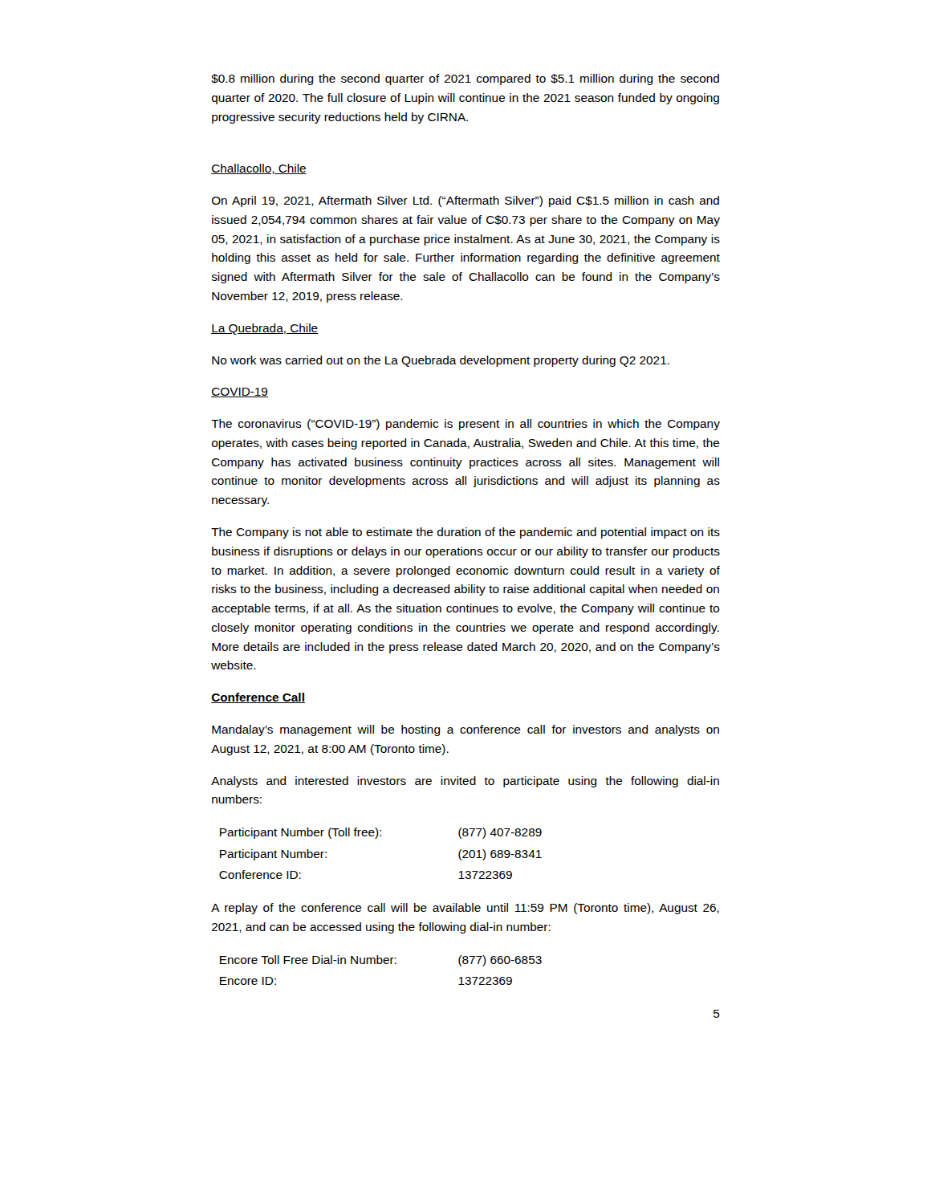$0.8 million during the second quarter of 2021 compared to $5.1 million during the second quarter of 2020. The full closure of Lupin will continue in the 2021 season funded by ongoing progressive security reductions held by CIRNA.
Challacollo, Chile
On April 19, 2021, Aftermath Silver Ltd. (“Aftermath Silver”) paid C$1.5 million in cash and issued 2,054,794 common shares at fair value of C$0.73 per share to the Company on May 05, 2021, in satisfaction of a purchase price instalment. As at June 30, 2021, the Company is holding this asset as held for sale. Further information regarding the definitive agreement signed with Aftermath Silver for the sale of Challacollo can be found in the Company’s November 12, 2019, press release.
La Quebrada, Chile
No work was carried out on the La Quebrada development property during Q2 2021.
COVID-19
The coronavirus (“COVID-19”) pandemic is present in all countries in which the Company operates, with cases being reported in Canada, Australia, Sweden and Chile. At this time, the Company has activated business continuity practices across all sites. Management will continue to monitor developments across all jurisdictions and will adjust its planning as necessary.
The Company is not able to estimate the duration of the pandemic and potential impact on its business if disruptions or delays in our operations occur or our ability to transfer our products to market. In addition, a severe prolonged economic downturn could result in a variety of risks to the business, including a decreased ability to raise additional capital when needed on acceptable terms, if at all. As the situation continues to evolve, the Company will continue to closely monitor operating conditions in the countries we operate and respond accordingly. More details are included in the press release dated March 20, 2020, and on the Company’s website.
Conference Call
Mandalay’s management will be hosting a conference call for investors and analysts on August 12, 2021, at 8:00 AM (Toronto time).
Analysts and interested investors are invited to participate using the following dial-in numbers:
| Participant Number (Toll free): | (877) 407-8289 |
| Participant Number: | (201) 689-8341 |
| Conference ID: | 13722369 |
A replay of the conference call will be available until 11:59 PM (Toronto time), August 26, 2021, and can be accessed using the following dial-in number:
| Encore Toll Free Dial-in Number: | (877) 660-6853 |
| Encore ID: | 13722369 |
5